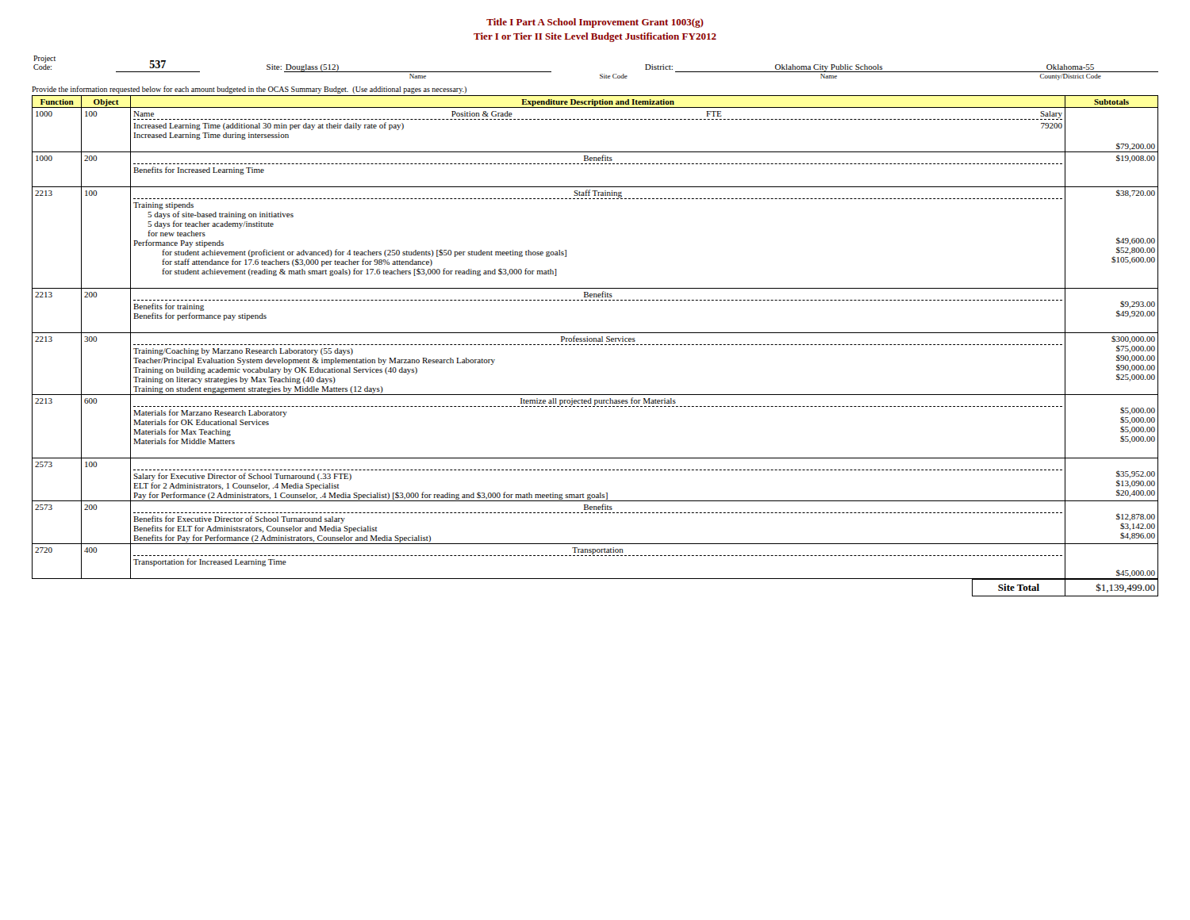Title I Part A School Improvement Grant 1003(g)
Tier I or Tier II Site Level Budget Justification FY2012
| Project Code: | 537 | Site: | Douglass (512) | District: | Oklahoma City Public Schools | Oklahoma-55 |
| | | | Name | Site Code | Name | County/District Code |
Provide the information requested below for each amount budgeted in the OCAS Summary Budget. (Use additional pages as necessary.)
| Function | Object | Expenditure Description and Itemization | Subtotals |
| --- | --- | --- | --- |
| 1000 | 100 | Name Position & Grade FTE Salary Increased Learning Time (additional 30 min per day at their daily rate of pay) 79200 Increased Learning Time during intersession | $79,200.00 |
| 1000 | 200 | Benefits Benefits for Increased Learning Time | $19,008.00 |
| 2213 | 100 | Staff Training Training stipends 5 days of site-based training on initiatives 5 days for teacher academy/institute for new teachers Performance Pay stipends for student achievement (proficient or advanced) for 4 teachers (250 students) [$50 per student meeting those goals] for staff attendance for 17.6 teachers ($3,000 per teacher for 98% attendance) for student achievement (reading & math smart goals) for 17.6 teachers [$3,000 for reading and $3,000 for math] | $38,720.00 $49,600.00 $52,800.00 $105,600.00 |
| 2213 | 200 | Benefits Benefits for training Benefits for performance pay stipends | $9,293.00 $49,920.00 |
| 2213 | 300 | Professional Services Training/Coaching by Marzano Research Laboratory (55 days) Teacher/Principal Evaluation System development & implementation by Marzano Research Laboratory Training on building academic vocabulary by OK Educational Services (40 days) Training on literacy strategies by Max Teaching (40 days) Training on student engagement strategies by Middle Matters (12 days) | $300,000.00 $75,000.00 $90,000.00 $90,000.00 $25,000.00 |
| 2213 | 600 | Itemize all projected purchases for Materials Materials for Marzano Research Laboratory Materials for OK Educational Services Materials for Max Teaching Materials for Middle Matters | $5,000.00 $5,000.00 $5,000.00 $5,000.00 |
| 2573 | 100 | Salary for Executive Director of School Turnaround (.33 FTE) ELT for 2 Administrators, 1 Counselor, .4 Media Specialist Pay for Performance (2 Administrators, 1 Counselor, .4 Media Specialist) [$3,000 for reading and $3,000 for math meeting smart goals] | $35,952.00 $13,090.00 $20,400.00 |
| 2573 | 200 | Benefits Benefits for Executive Director of School Turnaround salary Benefits for ELT for Administsrators, Counselor and Media Specialist Benefits for Pay for Performance (2 Administrators, Counselor and Media Specialist) | $12,878.00 $3,142.00 $4,896.00 |
| 2720 | 400 | Transportation Transportation for Increased Learning Time | $45,000.00 |
| | Site Total | $1,139,499.00 |